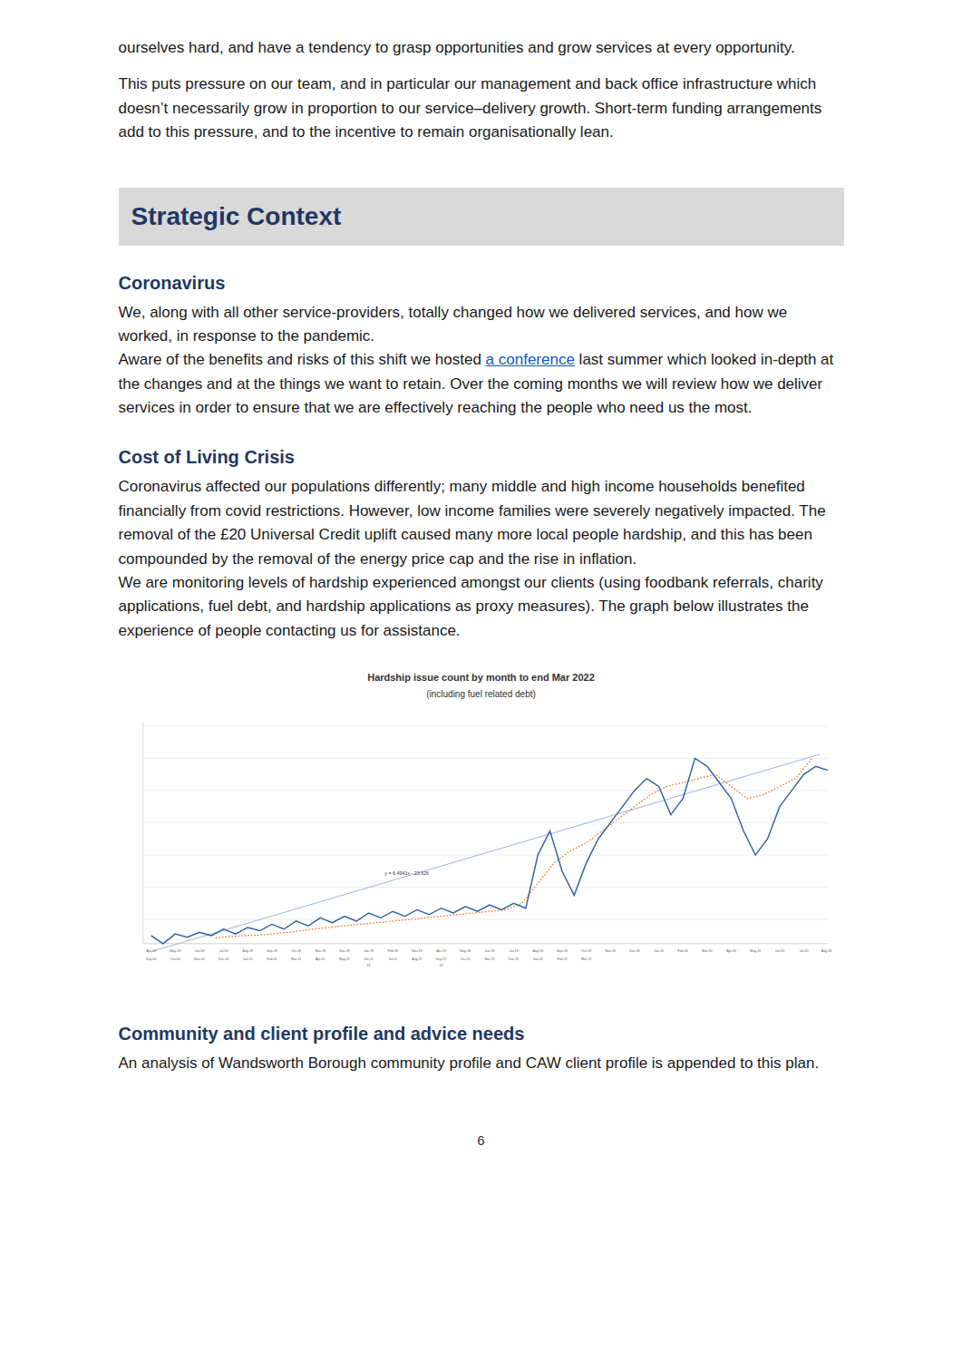ourselves hard, and have a tendency to grasp opportunities and grow services at every opportunity.
This puts pressure on our team, and in particular our management and back office infrastructure which doesn’t necessarily grow in proportion to our service–delivery growth. Short-term funding arrangements add to this pressure, and to the incentive to remain organisationally lean.
Strategic Context
Coronavirus
We, along with all other service-providers, totally changed how we delivered services, and how we worked, in response to the pandemic.
Aware of the benefits and risks of this shift we hosted a conference last summer which looked in-depth at the changes and at the things we want to retain. Over the coming months we will review how we deliver services in order to ensure that we are effectively reaching the people who need us the most.
Cost of Living Crisis
Coronavirus affected our populations differently; many middle and high income households benefited financially from covid restrictions. However, low income families were severely negatively impacted. The removal of the £20 Universal Credit uplift caused many more local people hardship, and this has been compounded by the removal of the energy price cap and the rise in inflation.
We are monitoring levels of hardship experienced amongst our clients (using foodbank referrals, charity applications, fuel debt, and hardship applications as proxy measures). The graph below illustrates the experience of people contacting us for assistance.
Hardship issue count by month to end Mar 2022
(including fuel related debt)
y = 6.4941x - 23.626 Apr-18 May-18 Jun-18 Jul-18 Aug-18 Sep-18 Oct-18 Nov-18 Dec-18 Jan-19 Feb-19 Mar-19 Apr-19 May-19 Jun-19 Jul-19 Aug-19 Sep-19 Oct-19 Nov-19 Dec-19 Jan-20 Feb-20 Mar-20 Apr-20 May-20 Jun-20 Jul-20 Aug-20 Sep-20 Oct-20 Nov-20 Dec-20 Jan-21 Feb-21 Mar-21 Apr-21 May-21 Jun-21 Jul-21 Aug-21 Sep-21 Oct-21 Nov-21 Dec-21 Jan-22 Feb-22 Mar-22 19 19
Community and client profile and advice needs
An analysis of Wandsworth Borough community profile and CAW client profile is appended to this plan.
6